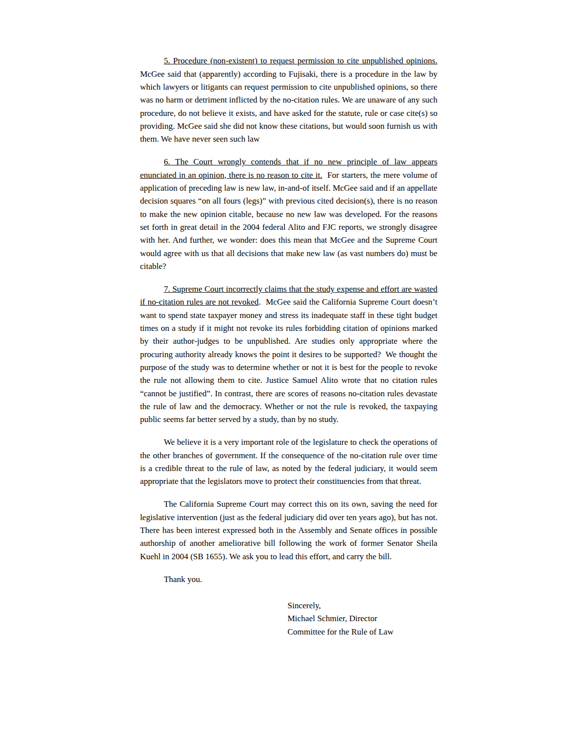5. Procedure (non-existent) to request permission to cite unpublished opinions. McGee said that (apparently) according to Fujisaki, there is a procedure in the law by which lawyers or litigants can request permission to cite unpublished opinions, so there was no harm or detriment inflicted by the no-citation rules. We are unaware of any such procedure, do not believe it exists, and have asked for the statute, rule or case cite(s) so providing. McGee said she did not know these citations, but would soon furnish us with them. We have never seen such law
6. The Court wrongly contends that if no new principle of law appears enunciated in an opinion, there is no reason to cite it. For starters, the mere volume of application of preceding law is new law, in-and-of itself. McGee said and if an appellate decision squares “on all fours (legs)” with previous cited decision(s), there is no reason to make the new opinion citable, because no new law was developed. For the reasons set forth in great detail in the 2004 federal Alito and FJC reports, we strongly disagree with her. And further, we wonder: does this mean that McGee and the Supreme Court would agree with us that all decisions that make new law (as vast numbers do) must be citable?
7. Supreme Court incorrectly claims that the study expense and effort are wasted if no-citation rules are not revoked. McGee said the California Supreme Court doesn’t want to spend state taxpayer money and stress its inadequate staff in these tight budget times on a study if it might not revoke its rules forbidding citation of opinions marked by their author-judges to be unpublished. Are studies only appropriate where the procuring authority already knows the point it desires to be supported? We thought the purpose of the study was to determine whether or not it is best for the people to revoke the rule not allowing them to cite. Justice Samuel Alito wrote that no citation rules “cannot be justified”. In contrast, there are scores of reasons no-citation rules devastate the rule of law and the democracy. Whether or not the rule is revoked, the taxpaying public seems far better served by a study, than by no study.
We believe it is a very important role of the legislature to check the operations of the other branches of government. If the consequence of the no-citation rule over time is a credible threat to the rule of law, as noted by the federal judiciary, it would seem appropriate that the legislators move to protect their constituencies from that threat.
The California Supreme Court may correct this on its own, saving the need for legislative intervention (just as the federal judiciary did over ten years ago), but has not. There has been interest expressed both in the Assembly and Senate offices in possible authorship of another ameliorative bill following the work of former Senator Sheila Kuehl in 2004 (SB 1655). We ask you to lead this effort, and carry the bill.
Thank you.
Sincerely,
Michael Schmier, Director
Committee for the Rule of Law